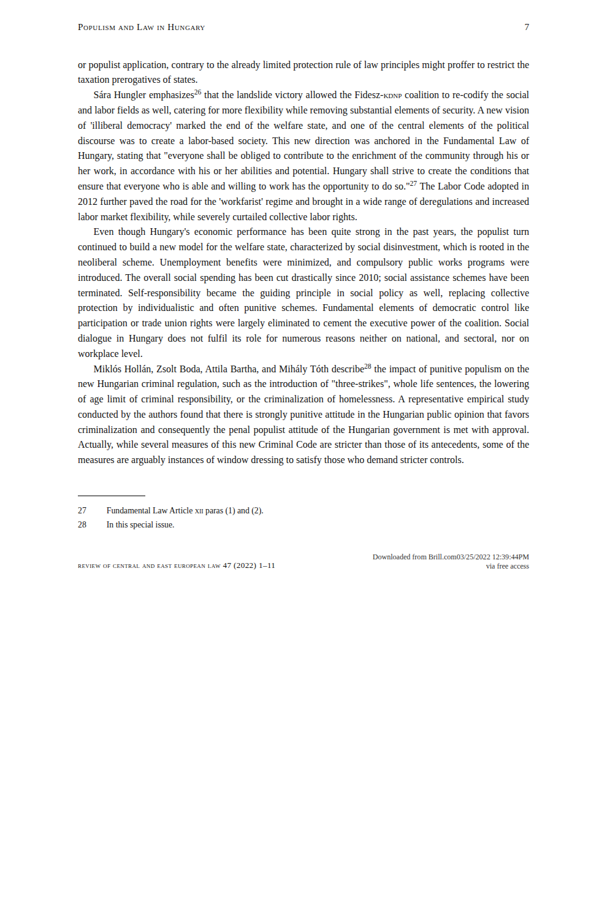Populism and Law in Hungary 7
or populist application, contrary to the already limited protection rule of law principles might proffer to restrict the taxation prerogatives of states.
Sára Hungler emphasizes26 that the landslide victory allowed the Fidesz-kdnp coalition to re-codify the social and labor fields as well, catering for more flexibility while removing substantial elements of security. A new vision of 'illiberal democracy' marked the end of the welfare state, and one of the central elements of the political discourse was to create a labor-based society. This new direction was anchored in the Fundamental Law of Hungary, stating that "everyone shall be obliged to contribute to the enrichment of the community through his or her work, in accordance with his or her abilities and potential. Hungary shall strive to create the conditions that ensure that everyone who is able and willing to work has the opportunity to do so."27 The Labor Code adopted in 2012 further paved the road for the 'workfarist' regime and brought in a wide range of deregulations and increased labor market flexibility, while severely curtailed collective labor rights.
Even though Hungary's economic performance has been quite strong in the past years, the populist turn continued to build a new model for the welfare state, characterized by social disinvestment, which is rooted in the neoliberal scheme. Unemployment benefits were minimized, and compulsory public works programs were introduced. The overall social spending has been cut drastically since 2010; social assistance schemes have been terminated. Self-responsibility became the guiding principle in social policy as well, replacing collective protection by individualistic and often punitive schemes. Fundamental elements of democratic control like participation or trade union rights were largely eliminated to cement the executive power of the coalition. Social dialogue in Hungary does not fulfil its role for numerous reasons neither on national, and sectoral, nor on workplace level.
Miklós Hollán, Zsolt Boda, Attila Bartha, and Mihály Tóth describe28 the impact of punitive populism on the new Hungarian criminal regulation, such as the introduction of "three-strikes", whole life sentences, the lowering of age limit of criminal responsibility, or the criminalization of homelessness. A representative empirical study conducted by the authors found that there is strongly punitive attitude in the Hungarian public opinion that favors criminalization and consequently the penal populist attitude of the Hungarian government is met with approval. Actually, while several measures of this new Criminal Code are stricter than those of its antecedents, some of the measures are arguably instances of window dressing to satisfy those who demand stricter controls.
27 Fundamental Law Article xii paras (1) and (2).
28 In this special issue.
review of central and east european law 47 (2022) 1–11 Downloaded from Brill.com03/25/2022 12:39:44PM
via free access